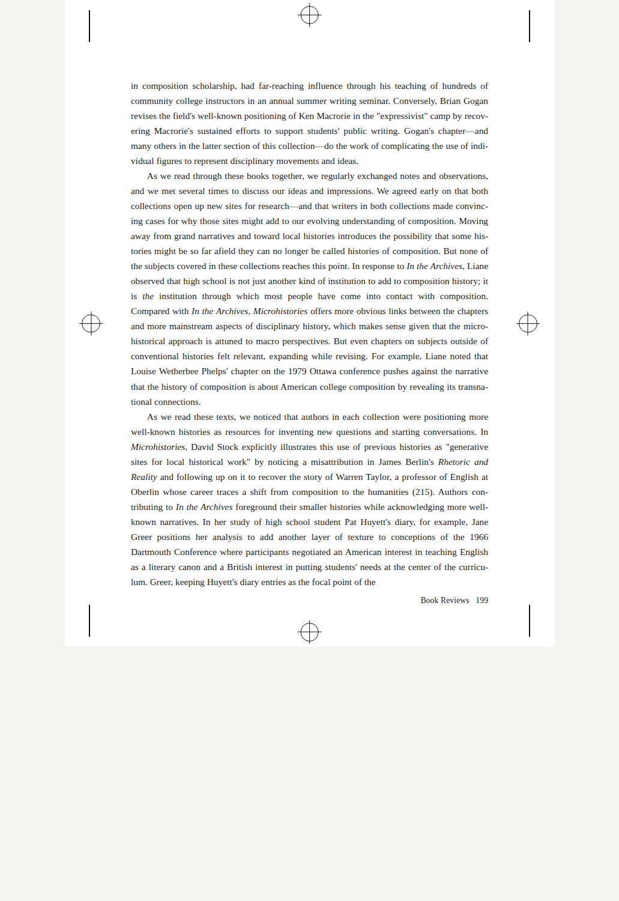in composition scholarship, had far-reaching influence through his teaching of hundreds of community college instructors in an annual summer writing seminar. Conversely, Brian Gogan revises the field's well-known positioning of Ken Macrorie in the "expressivist" camp by recovering Macrorie's sustained efforts to support students' public writing. Gogan's chapter—and many others in the latter section of this collection—do the work of complicating the use of individual figures to represent disciplinary movements and ideas.
As we read through these books together, we regularly exchanged notes and observations, and we met several times to discuss our ideas and impressions. We agreed early on that both collections open up new sites for research—and that writers in both collections made convincing cases for why those sites might add to our evolving understanding of composition. Moving away from grand narratives and toward local histories introduces the possibility that some histories might be so far afield they can no longer be called histories of composition. But none of the subjects covered in these collections reaches this point. In response to In the Archives, Liane observed that high school is not just another kind of institution to add to composition history; it is the institution through which most people have come into contact with composition. Compared with In the Archives, Microhistories offers more obvious links between the chapters and more mainstream aspects of disciplinary history, which makes sense given that the microhistorical approach is attuned to macro perspectives. But even chapters on subjects outside of conventional histories felt relevant, expanding while revising. For example, Liane noted that Louise Wetherbee Phelps' chapter on the 1979 Ottawa conference pushes against the narrative that the history of composition is about American college composition by revealing its transnational connections.
As we read these texts, we noticed that authors in each collection were positioning more well-known histories as resources for inventing new questions and starting conversations. In Microhistories, David Stock explicitly illustrates this use of previous histories as "generative sites for local historical work" by noticing a misattribution in James Berlin's Rhetoric and Reality and following up on it to recover the story of Warren Taylor, a professor of English at Oberlin whose career traces a shift from composition to the humanities (215). Authors contributing to In the Archives foreground their smaller histories while acknowledging more well-known narratives. In her study of high school student Pat Huyett's diary, for example, Jane Greer positions her analysis to add another layer of texture to conceptions of the 1966 Dartmouth Conference where participants negotiated an American interest in teaching English as a literary canon and a British interest in putting students' needs at the center of the curriculum. Greer, keeping Huyett's diary entries as the focal point of the
Book Reviews 199